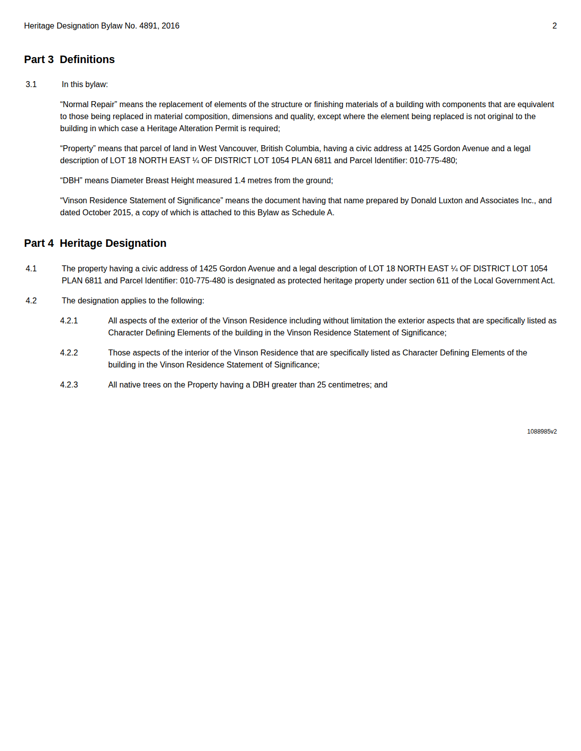Heritage Designation Bylaw No. 4891, 2016 2
Part 3 Definitions
3.1
In this bylaw:
“Normal Repair” means the replacement of elements of the structure or finishing materials of a building with components that are equivalent to those being replaced in material composition, dimensions and quality, except where the element being replaced is not original to the building in which case a Heritage Alteration Permit is required;
“Property” means that parcel of land in West Vancouver, British Columbia, having a civic address at 1425 Gordon Avenue and a legal description of LOT 18 NORTH EAST ¼ OF DISTRICT LOT 1054 PLAN 6811 and Parcel Identifier: 010-775-480;
“DBH” means Diameter Breast Height measured 1.4 metres from the ground;
“Vinson Residence Statement of Significance” means the document having that name prepared by Donald Luxton and Associates Inc., and dated October 2015, a copy of which is attached to this Bylaw as Schedule A.
Part 4 Heritage Designation
4.1
The property having a civic address of 1425 Gordon Avenue and a legal description of LOT 18 NORTH EAST ¼ OF DISTRICT LOT 1054 PLAN 6811 and Parcel Identifier: 010-775-480 is designated as protected heritage property under section 611 of the Local Government Act.
4.2
The designation applies to the following:
4.2.1
All aspects of the exterior of the Vinson Residence including without limitation the exterior aspects that are specifically listed as Character Defining Elements of the building in the Vinson Residence Statement of Significance;
4.2.2
Those aspects of the interior of the Vinson Residence that are specifically listed as Character Defining Elements of the building in the Vinson Residence Statement of Significance;
4.2.3
All native trees on the Property having a DBH greater than 25 centimetres; and
1088985v2